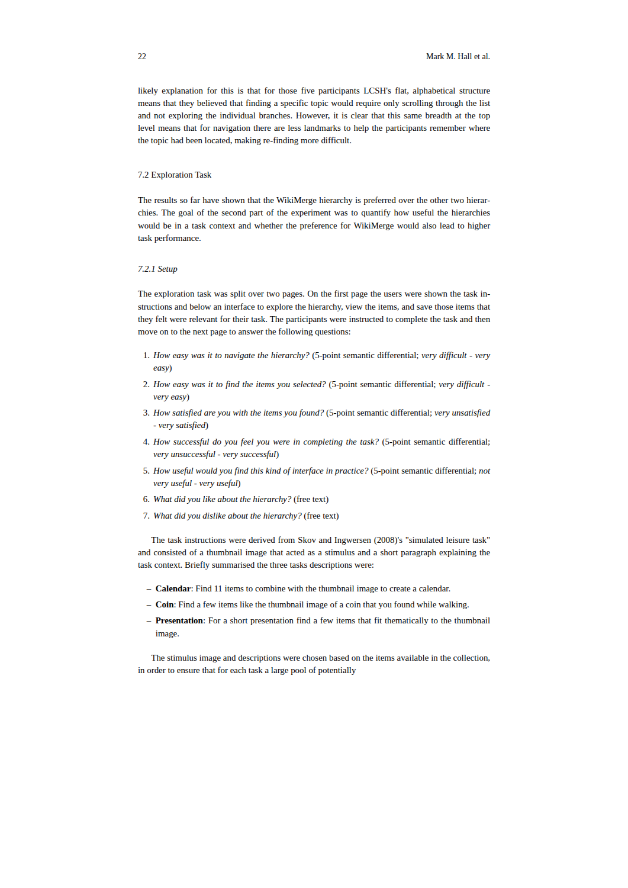22 Mark M. Hall et al.
likely explanation for this is that for those five participants LCSH's flat, alphabetical structure means that they believed that finding a specific topic would require only scrolling through the list and not exploring the individual branches. However, it is clear that this same breadth at the top level means that for navigation there are less landmarks to help the participants remember where the topic had been located, making re-finding more difficult.
7.2 Exploration Task
The results so far have shown that the WikiMerge hierarchy is preferred over the other two hierarchies. The goal of the second part of the experiment was to quantify how useful the hierarchies would be in a task context and whether the preference for WikiMerge would also lead to higher task performance.
7.2.1 Setup
The exploration task was split over two pages. On the first page the users were shown the task instructions and below an interface to explore the hierarchy, view the items, and save those items that they felt were relevant for their task. The participants were instructed to complete the task and then move on to the next page to answer the following questions:
How easy was it to navigate the hierarchy? (5-point semantic differential; very difficult - very easy)
How easy was it to find the items you selected? (5-point semantic differential; very difficult - very easy)
How satisfied are you with the items you found? (5-point semantic differential; very unsatisfied - very satisfied)
How successful do you feel you were in completing the task? (5-point semantic differential; very unsuccessful - very successful)
How useful would you find this kind of interface in practice? (5-point semantic differential; not very useful - very useful)
What did you like about the hierarchy? (free text)
What did you dislike about the hierarchy? (free text)
The task instructions were derived from Skov and Ingwersen (2008)'s "simulated leisure task" and consisted of a thumbnail image that acted as a stimulus and a short paragraph explaining the task context. Briefly summarised the three tasks descriptions were:
Calendar: Find 11 items to combine with the thumbnail image to create a calendar.
Coin: Find a few items like the thumbnail image of a coin that you found while walking.
Presentation: For a short presentation find a few items that fit thematically to the thumbnail image.
The stimulus image and descriptions were chosen based on the items available in the collection, in order to ensure that for each task a large pool of potentially